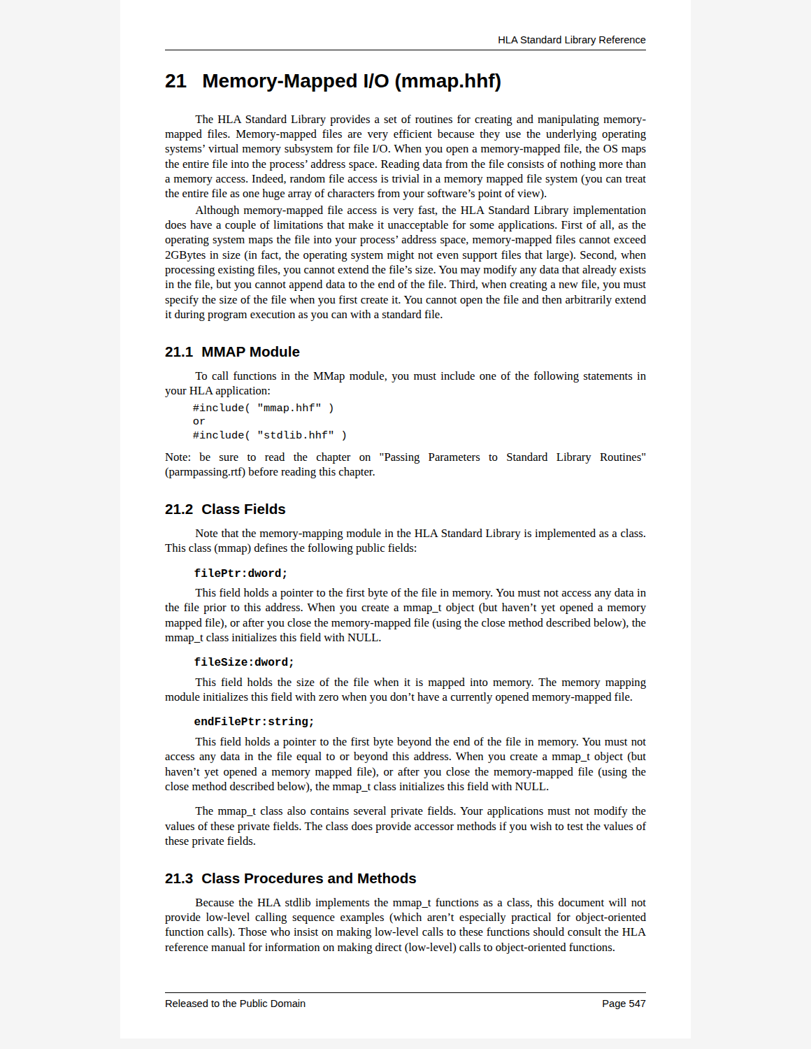HLA Standard Library Reference
21 Memory-Mapped I/O (mmap.hhf)
The HLA Standard Library provides a set of routines for creating and manipulating memory-mapped files. Memory-mapped files are very efficient because they use the underlying operating systems’ virtual memory subsystem for file I/O. When you open a memory-mapped file, the OS maps the entire file into the process’ address space. Reading data from the file consists of nothing more than a memory access. Indeed, random file access is trivial in a memory mapped file system (you can treat the entire file as one huge array of characters from your software’s point of view).
Although memory-mapped file access is very fast, the HLA Standard Library implementation does have a couple of limitations that make it unacceptable for some applications. First of all, as the operating system maps the file into your process’ address space, memory-mapped files cannot exceed 2GBytes in size (in fact, the operating system might not even support files that large). Second, when processing existing files, you cannot extend the file’s size. You may modify any data that already exists in the file, but you cannot append data to the end of the file. Third, when creating a new file, you must specify the size of the file when you first create it. You cannot open the file and then arbitrarily extend it during program execution as you can with a standard file.
21.1 MMAP Module
To call functions in the MMap module, you must include one of the following statements in your HLA application:
#include( "mmap.hhf" )
or
#include( "stdlib.hhf" )
Note: be sure to read the chapter on "Passing Parameters to Standard Library Routines" (parmpassing.rtf) before reading this chapter.
21.2 Class Fields
Note that the memory-mapping module in the HLA Standard Library is implemented as a class. This class (mmap) defines the following public fields:
filePtr:dword;
This field holds a pointer to the first byte of the file in memory. You must not access any data in the file prior to this address. When you create a mmap_t object (but haven’t yet opened a memory mapped file), or after you close the memory-mapped file (using the close method described below), the mmap_t class initializes this field with NULL.
fileSize:dword;
This field holds the size of the file when it is mapped into memory. The memory mapping module initializes this field with zero when you don’t have a currently opened memory-mapped file.
endFilePtr:string;
This field holds a pointer to the first byte beyond the end of the file in memory. You must not access any data in the file equal to or beyond this address. When you create a mmap_t object (but haven’t yet opened a memory mapped file), or after you close the memory-mapped file (using the close method described below), the mmap_t class initializes this field with NULL.
The mmap_t class also contains several private fields. Your applications must not modify the values of these private fields. The class does provide accessor methods if you wish to test the values of these private fields.
21.3 Class Procedures and Methods
Because the HLA stdlib implements the mmap_t functions as a class, this document will not provide low-level calling sequence examples (which aren’t especially practical for object-oriented function calls). Those who insist on making low-level calls to these functions should consult the HLA reference manual for information on making direct (low-level) calls to object-oriented functions.
Released to the Public Domain Page 547